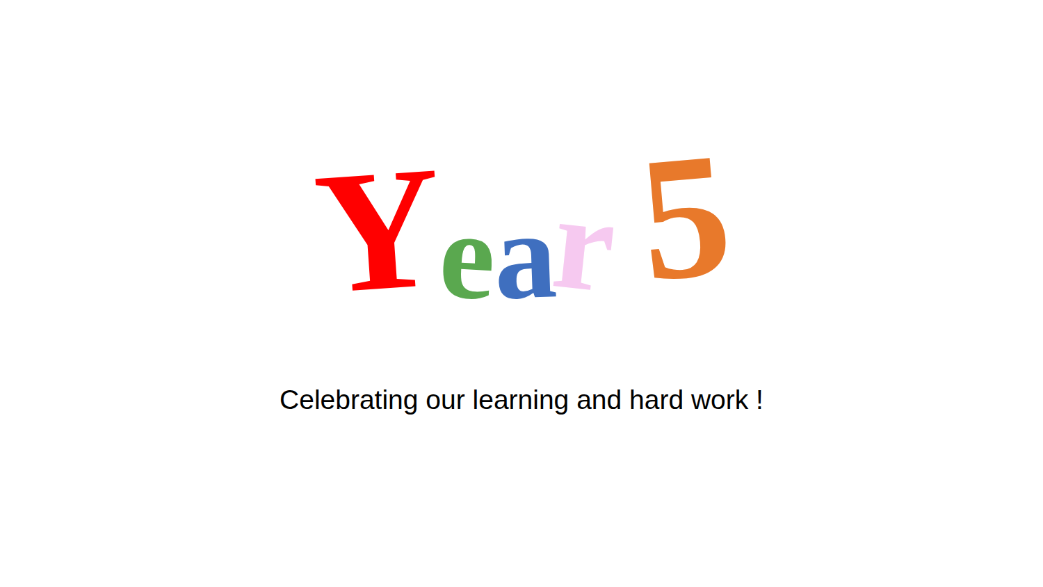Year 5
Celebrating our learning and hard work !